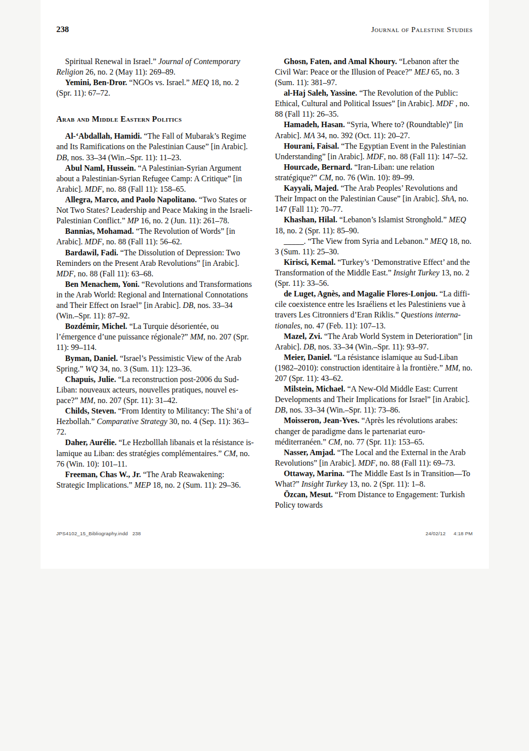238 Journal of Palestine Studies
Spiritual Renewal in Israel.” Journal of Contemporary Religion 26, no. 2 (May 11): 269–89.
Yemini, Ben-Dror. “NGOs vs. Israel.” MEQ 18, no. 2 (Spr. 11): 67–72.
Arab and Middle Eastern Politics
Al-‘Abdallah, Hamidi. “The Fall of Mubarak’s Regime and Its Ramifications on the Palestinian Cause” [in Arabic]. DB, nos. 33–34 (Win.–Spr. 11): 11–23.
Abul Naml, Hussein. “A Palestinian-Syrian Argument about a Palestinian-Syrian Refugee Camp: A Critique” [in Arabic]. MDF, no. 88 (Fall 11): 158–65.
Allegra, Marco, and Paolo Napolitano. “Two States or Not Two States? Leadership and Peace Making in the Israeli-Palestinian Conflict.” MP 16, no. 2 (Jun. 11): 261–78.
Bannias, Mohamad. “The Revolution of Words” [in Arabic]. MDF, no. 88 (Fall 11): 56–62.
Bardawil, Fadi. “The Dissolution of Depression: Two Reminders on the Present Arab Revolutions” [in Arabic]. MDF, no. 88 (Fall 11): 63–68.
Ben Menachem, Yoni. “Revolutions and Transformations in the Arab World: Regional and International Connotations and Their Effect on Israel” [in Arabic]. DB, nos. 33–34 (Win.–Spr. 11): 87–92.
Bozdémir, Michel. “La Turquie désorientée, ou l’émergence d’une puissance régionale?” MM, no. 207 (Spr. 11): 99–114.
Byman, Daniel. “Israel’s Pessimistic View of the Arab Spring.” WQ 34, no. 3 (Sum. 11): 123–36.
Chapuis, Julie. “La reconstruction post-2006 du Sud-Liban: nouveaux acteurs, nouvelles pratiques, nouvel espace?” MM, no. 207 (Spr. 11): 31–42.
Childs, Steven. “From Identity to Militancy: The Shi‘a of Hezbollah.” Comparative Strategy 30, no. 4 (Sep. 11): 363–72.
Daher, Aurélie. “Le Hezbolllah libanais et la résistance islamique au Liban: des stratégies complémentaires.” CM, no. 76 (Win. 10): 101–11.
Freeman, Chas W., Jr. “The Arab Reawakening: Strategic Implications.” MEP 18, no. 2 (Sum. 11): 29–36.
Ghosn, Faten, and Amal Khoury. “Lebanon after the Civil War: Peace or the Illusion of Peace?” MEJ 65, no. 3 (Sum. 11): 381–97.
al-Haj Saleh, Yassine. “The Revolution of the Public: Ethical, Cultural and Political Issues” [in Arabic]. MDF , no. 88 (Fall 11): 26–35.
Hamadeh, Hasan. “Syria, Where to? (Roundtable)” [in Arabic]. MA 34, no. 392 (Oct. 11): 20–27.
Hourani, Faisal. “The Egyptian Event in the Palestinian Understanding” [in Arabic]. MDF, no. 88 (Fall 11): 147–52.
Hourcade, Bernard. “Iran-Liban: une relation stratégique?” CM, no. 76 (Win. 10): 89–99.
Kayyali, Majed. “The Arab Peoples’ Revolutions and Their Impact on the Palestinian Cause” [in Arabic]. ShA, no. 147 (Fall 11): 70–77.
Khashan, Hilal. “Lebanon’s Islamist Stronghold.” MEQ 18, no. 2 (Spr. 11): 85–90.
_____. “The View from Syria and Lebanon.” MEQ 18, no. 3 (Sum. 11): 25–30.
Kirisci, Kemal. “Turkey’s ‘Demonstrative Effect’ and the Transformation of the Middle East.” Insight Turkey 13, no. 2 (Spr. 11): 33–56.
de Luget, Agnès, and Magalie Flores-Lonjou. “La difficile coexistence entre les Israéliens et les Palestiniens vue à travers Les Citronniers d’Eran Riklis.” Questions internationales, no. 47 (Feb. 11): 107–13.
Mazel, Zvi. “The Arab World System in Deterioration” [in Arabic]. DB, nos. 33–34 (Win.–Spr. 11): 93–97.
Meier, Daniel. “La résistance islamique au Sud-Liban (1982–2010): construction identitaire à la frontière.” MM, no. 207 (Spr. 11): 43–62.
Milstein, Michael. “A New-Old Middle East: Current Developments and Their Implications for Israel” [in Arabic]. DB, nos. 33–34 (Win.–Spr. 11): 73–86.
Moisseron, Jean-Yves. “Après les révolutions arabes: changer de paradigme dans le partenariat euro-méditerranéen.” CM, no. 77 (Spr. 11): 153–65.
Nasser, Amjad. “The Local and the External in the Arab Revolutions” [in Arabic]. MDF, no. 88 (Fall 11): 69–73.
Ottaway, Marina. “The Middle East Is in Transition—To What?” Insight Turkey 13, no. 2 (Spr. 11): 1–8.
Özcan, Mesut. “From Distance to Engagement: Turkish Policy towards
JPS4102_15_Bibliography.indd 238 24/02/124:18 PM